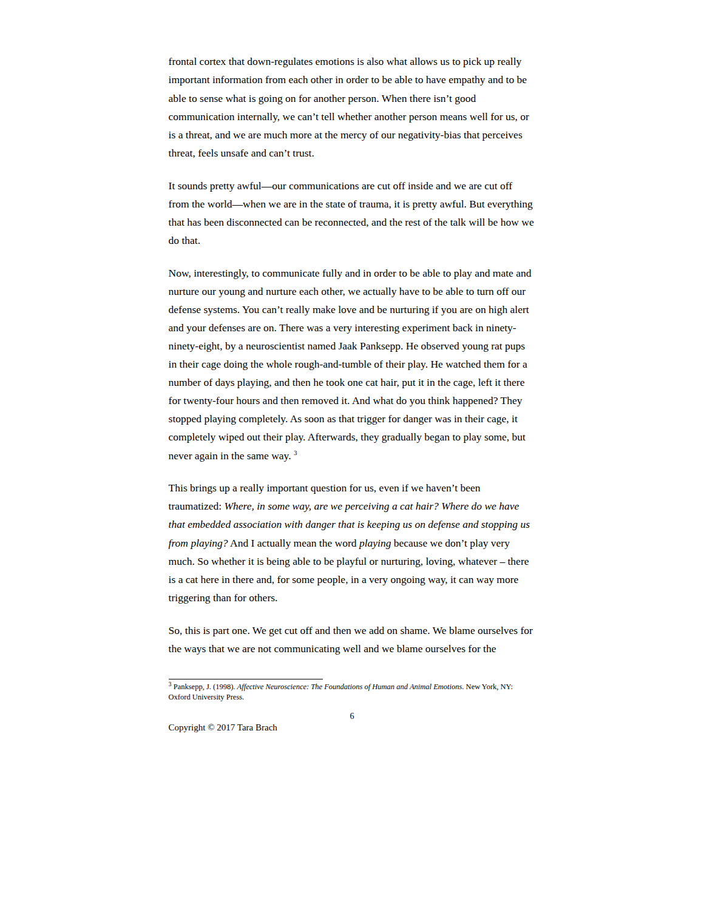frontal cortex that down-regulates emotions is also what allows us to pick up really important information from each other in order to be able to have empathy and to be able to sense what is going on for another person. When there isn’t good communication internally, we can’t tell whether another person means well for us, or is a threat, and we are much more at the mercy of our negativity-bias that perceives threat, feels unsafe and can’t trust.
It sounds pretty awful—our communications are cut off inside and we are cut off from the world—when we are in the state of trauma, it is pretty awful. But everything that has been disconnected can be reconnected, and the rest of the talk will be how we do that.
Now, interestingly, to communicate fully and in order to be able to play and mate and nurture our young and nurture each other, we actually have to be able to turn off our defense systems. You can’t really make love and be nurturing if you are on high alert and your defenses are on. There was a very interesting experiment back in ninety-ninety-eight, by a neuroscientist named Jaak Panksepp. He observed young rat pups in their cage doing the whole rough-and-tumble of their play. He watched them for a number of days playing, and then he took one cat hair, put it in the cage, left it there for twenty-four hours and then removed it. And what do you think happened? They stopped playing completely. As soon as that trigger for danger was in their cage, it completely wiped out their play. Afterwards, they gradually began to play some, but never again in the same way. 3
This brings up a really important question for us, even if we haven’t been traumatized: Where, in some way, are we perceiving a cat hair? Where do we have that embedded association with danger that is keeping us on defense and stopping us from playing? And I actually mean the word playing because we don’t play very much. So whether it is being able to be playful or nurturing, loving, whatever – there is a cat here in there and, for some people, in a very ongoing way, it can way more triggering than for others.
So, this is part one. We get cut off and then we add on shame. We blame ourselves for the ways that we are not communicating well and we blame ourselves for the
3 Panksepp, J. (1998). Affective Neuroscience: The Foundations of Human and Animal Emotions. New York, NY: Oxford University Press.
6
Copyright © 2017 Tara Brach